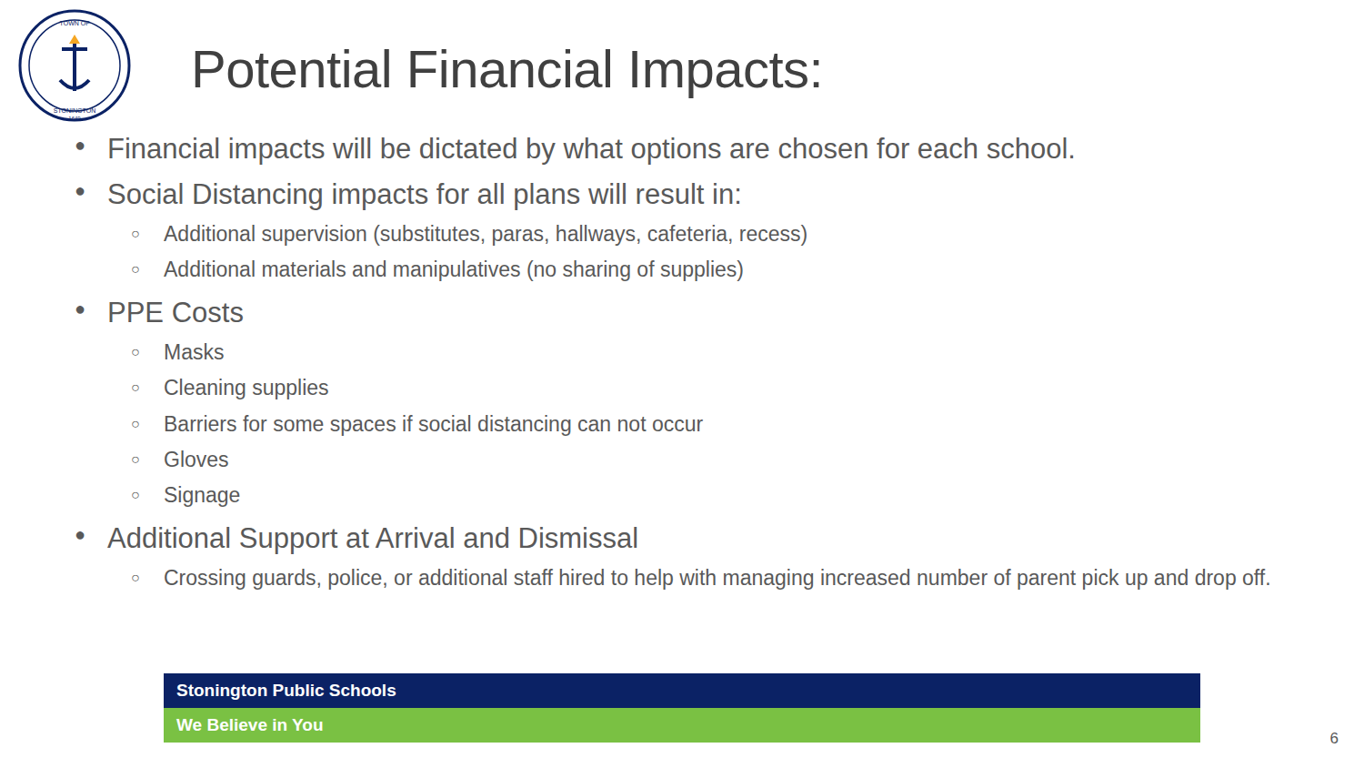Potential Financial Impacts:
Financial impacts will be dictated by what options are chosen for each school.
Social Distancing impacts for all plans will result in:
Additional supervision (substitutes, paras, hallways, cafeteria, recess)
Additional materials and manipulatives (no sharing of supplies)
PPE Costs
Masks
Cleaning supplies
Barriers for some spaces if social distancing can not occur
Gloves
Signage
Additional Support at Arrival and Dismissal
Crossing guards, police, or additional staff hired to help with managing increased number of parent pick up and drop off.
Stonington Public Schools
We Believe in You
6